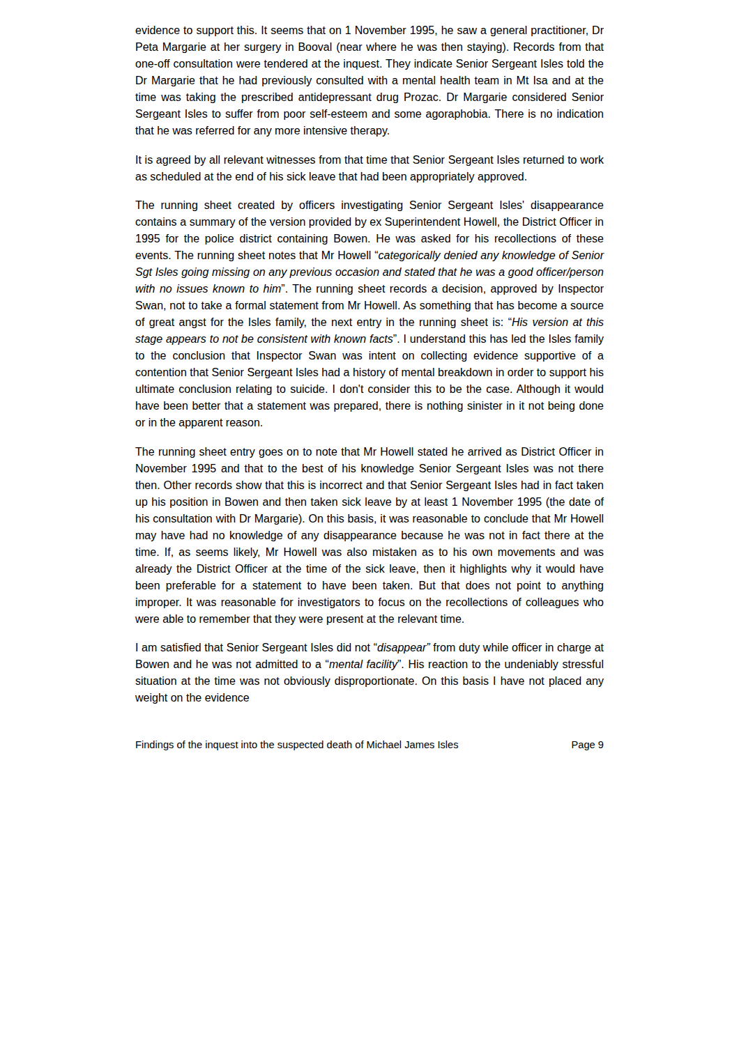evidence to support this. It seems that on 1 November 1995, he saw a general practitioner, Dr Peta Margarie at her surgery in Booval (near where he was then staying). Records from that one-off consultation were tendered at the inquest. They indicate Senior Sergeant Isles told the Dr Margarie that he had previously consulted with a mental health team in Mt Isa and at the time was taking the prescribed antidepressant drug Prozac. Dr Margarie considered Senior Sergeant Isles to suffer from poor self-esteem and some agoraphobia. There is no indication that he was referred for any more intensive therapy.
It is agreed by all relevant witnesses from that time that Senior Sergeant Isles returned to work as scheduled at the end of his sick leave that had been appropriately approved.
The running sheet created by officers investigating Senior Sergeant Isles' disappearance contains a summary of the version provided by ex Superintendent Howell, the District Officer in 1995 for the police district containing Bowen. He was asked for his recollections of these events. The running sheet notes that Mr Howell “categorically denied any knowledge of Senior Sgt Isles going missing on any previous occasion and stated that he was a good officer/person with no issues known to him”. The running sheet records a decision, approved by Inspector Swan, not to take a formal statement from Mr Howell. As something that has become a source of great angst for the Isles family, the next entry in the running sheet is: “His version at this stage appears to not be consistent with known facts”. I understand this has led the Isles family to the conclusion that Inspector Swan was intent on collecting evidence supportive of a contention that Senior Sergeant Isles had a history of mental breakdown in order to support his ultimate conclusion relating to suicide. I don't consider this to be the case. Although it would have been better that a statement was prepared, there is nothing sinister in it not being done or in the apparent reason.
The running sheet entry goes on to note that Mr Howell stated he arrived as District Officer in November 1995 and that to the best of his knowledge Senior Sergeant Isles was not there then. Other records show that this is incorrect and that Senior Sergeant Isles had in fact taken up his position in Bowen and then taken sick leave by at least 1 November 1995 (the date of his consultation with Dr Margarie). On this basis, it was reasonable to conclude that Mr Howell may have had no knowledge of any disappearance because he was not in fact there at the time. If, as seems likely, Mr Howell was also mistaken as to his own movements and was already the District Officer at the time of the sick leave, then it highlights why it would have been preferable for a statement to have been taken. But that does not point to anything improper. It was reasonable for investigators to focus on the recollections of colleagues who were able to remember that they were present at the relevant time.
I am satisfied that Senior Sergeant Isles did not “disappear” from duty while officer in charge at Bowen and he was not admitted to a “mental facility”. His reaction to the undeniably stressful situation at the time was not obviously disproportionate. On this basis I have not placed any weight on the evidence
Findings of the inquest into the suspected death of Michael James Isles Page 9